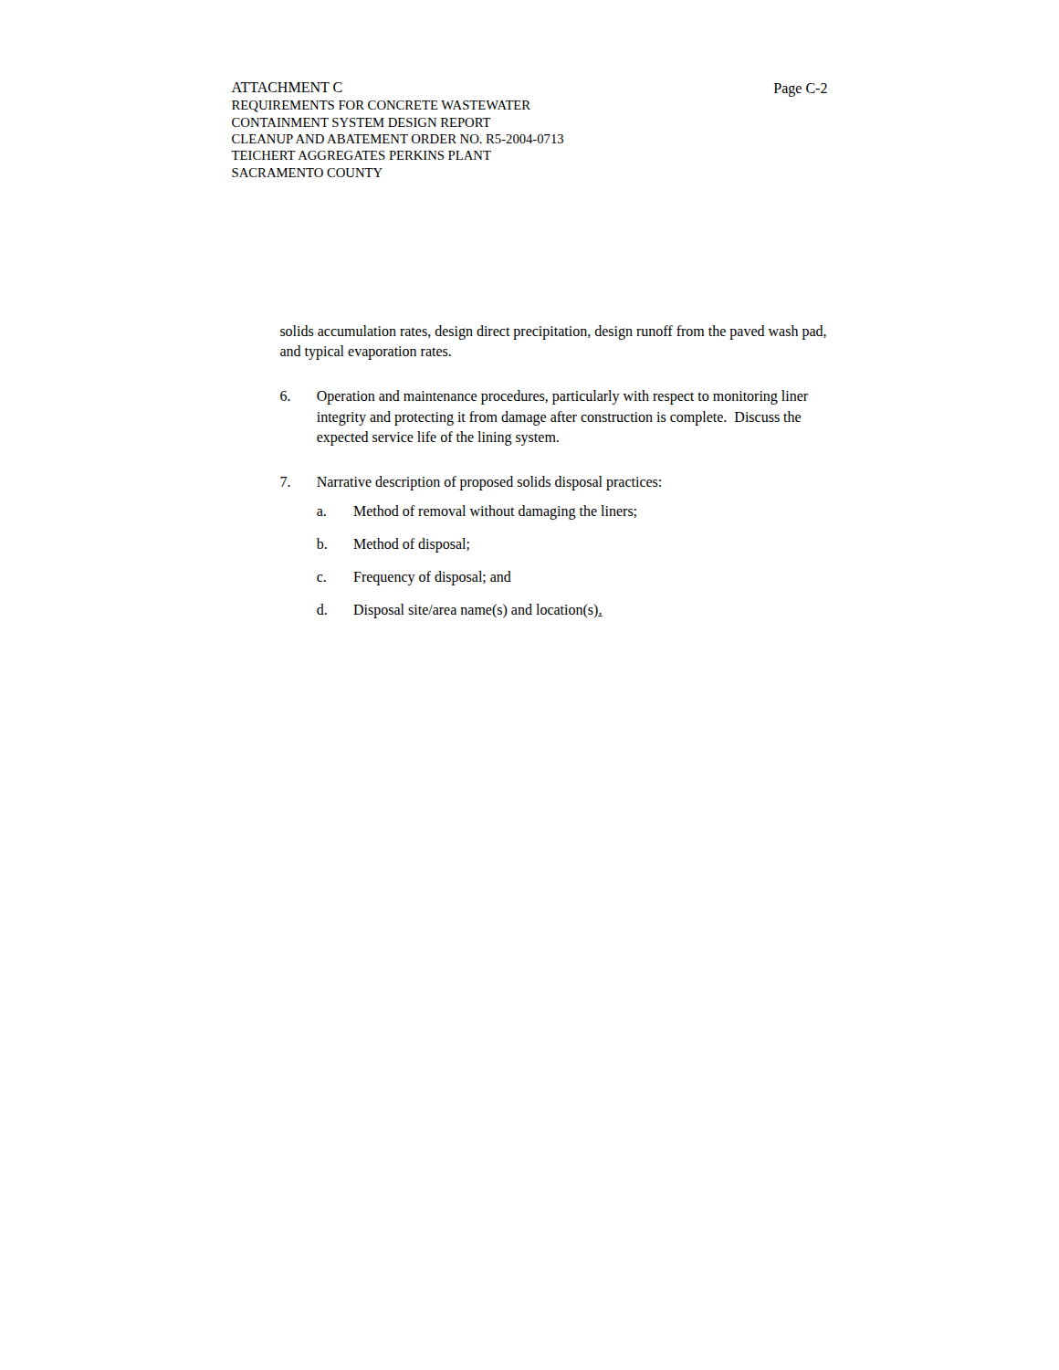ATTACHMENT C
REQUIREMENTS FOR CONCRETE WASTEWATER
CONTAINMENT SYSTEM DESIGN REPORT
CLEANUP AND ABATEMENT ORDER NO. R5-2004-0713
TEICHERT AGGREGATES PERKINS PLANT
SACRAMENTO COUNTY
Page C-2
solids accumulation rates, design direct precipitation, design runoff from the paved wash pad, and typical evaporation rates.
Operation and maintenance procedures, particularly with respect to monitoring liner integrity and protecting it from damage after construction is complete. Discuss the expected service life of the lining system.
Narrative description of proposed solids disposal practices:
Method of removal without damaging the liners;
Method of disposal;
Frequency of disposal; and
Disposal site/area name(s) and location(s).